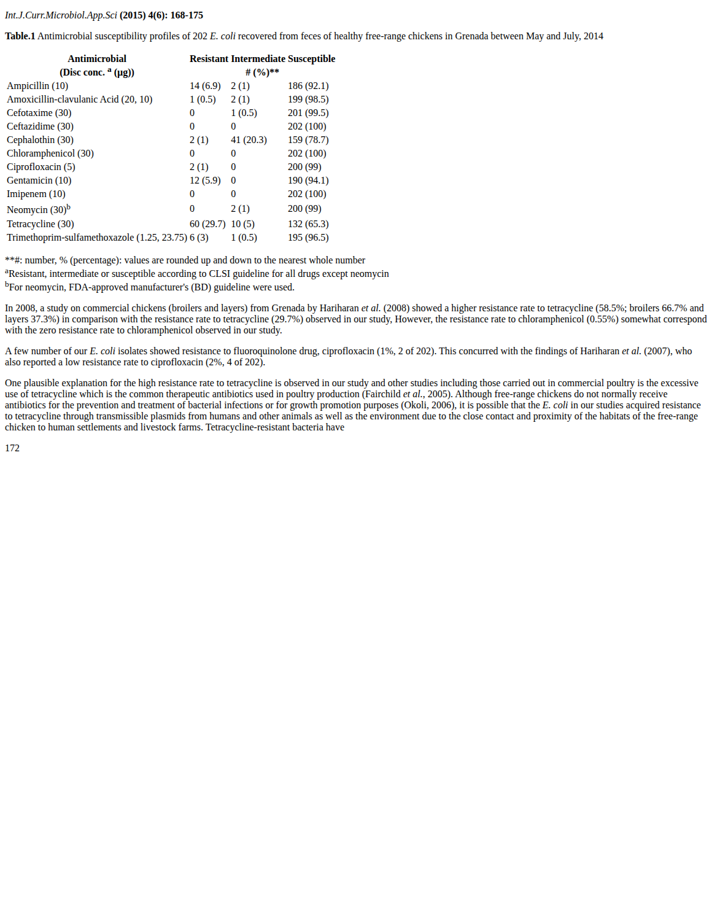Int.J.Curr.Microbiol.App.Sci (2015) 4(6): 168-175
Table.1 Antimicrobial susceptibility profiles of 202 E. coli recovered from feces of healthy free-range chickens in Grenada between May and July, 2014
| Antimicrobial (Disc conc. a (µg)) | Resistant | Intermediate | Susceptible |
| --- | --- | --- | --- |
| # (%)** |
| Ampicillin (10) | 14 (6.9) | 2 (1) | 186 (92.1) |
| Amoxicillin-clavulanic Acid (20, 10) | 1 (0.5) | 2 (1) | 199 (98.5) |
| Cefotaxime (30) | 0 | 1 (0.5) | 201 (99.5) |
| Ceftazidime (30) | 0 | 0 | 202 (100) |
| Cephalothin (30) | 2 (1) | 41 (20.3) | 159 (78.7) |
| Chloramphenicol (30) | 0 | 0 | 202 (100) |
| Ciprofloxacin (5) | 2 (1) | 0 | 200 (99) |
| Gentamicin (10) | 12 (5.9) | 0 | 190 (94.1) |
| Imipenem (10) | 0 | 0 | 202 (100) |
| Neomycin (30) b | 0 | 2 (1) | 200 (99) |
| Tetracycline (30) | 60 (29.7) | 10 (5) | 132 (65.3) |
| Trimethoprim-sulfamethoxazole (1.25, 23.75) | 6 (3) | 1 (0.5) | 195 (96.5) |
**#: number, % (percentage): values are rounded up and down to the nearest whole number
aResistant, intermediate or susceptible according to CLSI guideline for all drugs except neomycin
bFor neomycin, FDA-approved manufacturer's (BD) guideline were used.
In 2008, a study on commercial chickens (broilers and layers) from Grenada by Hariharan et al. (2008) showed a higher resistance rate to tetracycline (58.5%; broilers 66.7% and layers 37.3%) in comparison with the resistance rate to tetracycline (29.7%) observed in our study, However, the resistance rate to chloramphenicol (0.55%) somewhat correspond with the zero resistance rate to chloramphenicol observed in our study.
A few number of our E. coli isolates showed resistance to fluoroquinolone drug, ciprofloxacin (1%, 2 of 202). This concurred with the findings of Hariharan et al. (2007), who also reported a low resistance rate to ciprofloxacin (2%, 4 of 202).
One plausible explanation for the high resistance rate to tetracycline is observed in our study and other studies including those carried out in commercial poultry is the excessive use of tetracycline which is the common therapeutic antibiotics used in poultry production (Fairchild et al., 2005). Although free-range chickens do not normally receive antibiotics for the prevention and treatment of bacterial infections or for growth promotion purposes (Okoli, 2006), it is possible that the E. coli in our studies acquired resistance to tetracycline through transmissible plasmids from humans and other animals as well as the environment due to the close contact and proximity of the habitats of the free-range chicken to human settlements and livestock farms. Tetracycline-resistant bacteria have
172